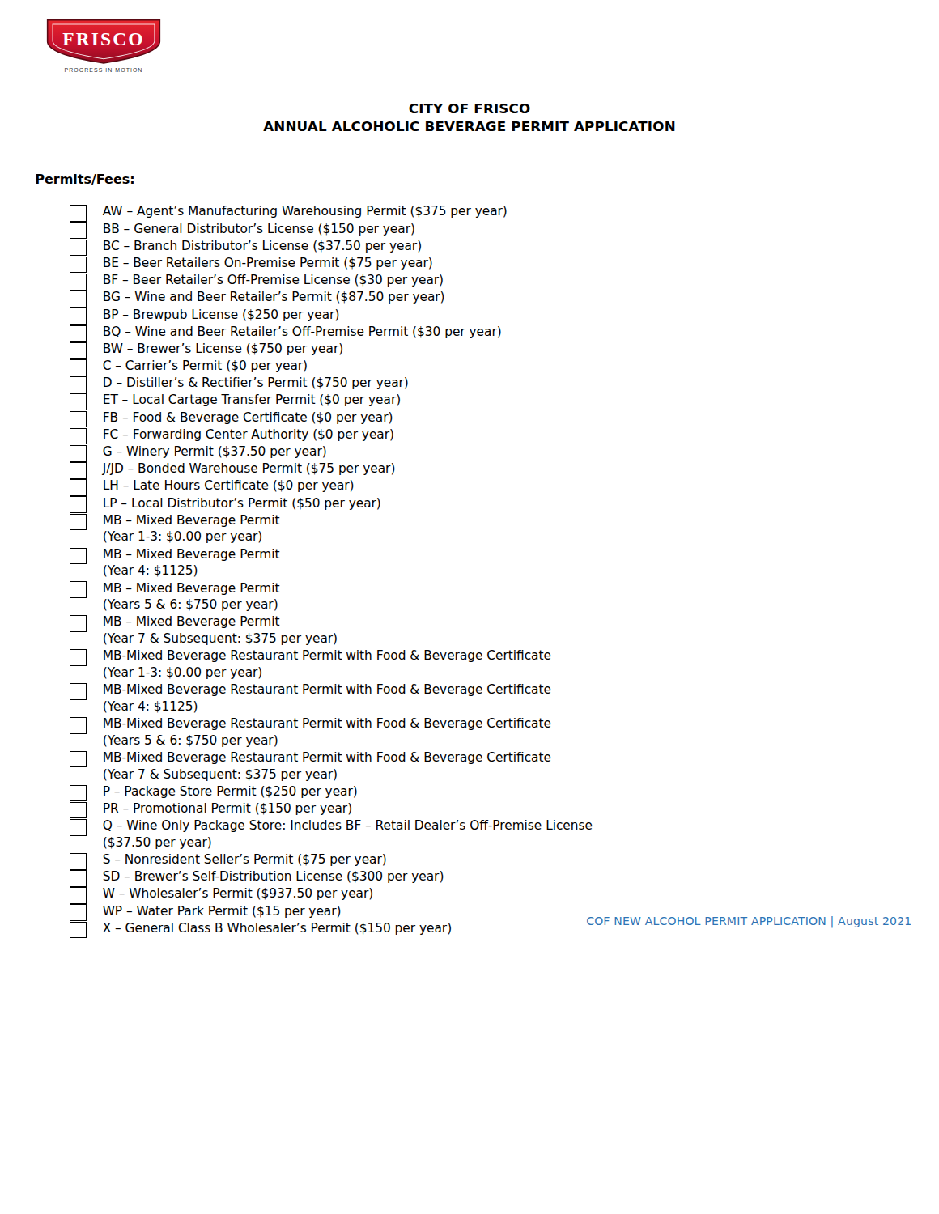FRISCO PROGRESS IN MOTION
CITY OF FRISCO
ANNUAL ALCOHOLIC BEVERAGE PERMIT APPLICATION
Permits/Fees:
AW – Agent’s Manufacturing Warehousing Permit ($375 per year)
BB – General Distributor’s License ($150 per year)
BC – Branch Distributor’s License ($37.50 per year)
BE – Beer Retailers On-Premise Permit ($75 per year)
BF – Beer Retailer’s Off-Premise License ($30 per year)
BG – Wine and Beer Retailer’s Permit ($87.50 per year)
BP – Brewpub License ($250 per year)
BQ – Wine and Beer Retailer’s Off-Premise Permit ($30 per year)
BW – Brewer’s License ($750 per year)
C – Carrier’s Permit ($0 per year)
D – Distiller’s & Rectifier’s Permit ($750 per year)
ET – Local Cartage Transfer Permit ($0 per year)
FB – Food & Beverage Certificate ($0 per year)
FC – Forwarding Center Authority ($0 per year)
G – Winery Permit ($37.50 per year)
J/JD – Bonded Warehouse Permit ($75 per year)
LH – Late Hours Certificate ($0 per year)
LP – Local Distributor’s Permit ($50 per year)
MB – Mixed Beverage Permit
(Year 1-3: $0.00 per year)
MB – Mixed Beverage Permit
(Year 4: $1125)
MB – Mixed Beverage Permit
(Years 5 & 6: $750 per year)
MB – Mixed Beverage Permit
(Year 7 & Subsequent: $375 per year)
MB-Mixed Beverage Restaurant Permit with Food & Beverage Certificate
(Year 1-3: $0.00 per year)
MB-Mixed Beverage Restaurant Permit with Food & Beverage Certificate
(Year 4: $1125)
MB-Mixed Beverage Restaurant Permit with Food & Beverage Certificate
(Years 5 & 6: $750 per year)
MB-Mixed Beverage Restaurant Permit with Food & Beverage Certificate
(Year 7 & Subsequent: $375 per year)
P – Package Store Permit ($250 per year)
PR – Promotional Permit ($150 per year)
Q – Wine Only Package Store: Includes BF – Retail Dealer’s Off-Premise License
($37.50 per year)
S – Nonresident Seller’s Permit ($75 per year)
SD – Brewer’s Self-Distribution License ($300 per year)
W – Wholesaler’s Permit ($937.50 per year)
WP – Water Park Permit ($15 per year)
X – General Class B Wholesaler’s Permit ($150 per year)
COF NEW ALCOHOL PERMIT APPLICATION | August 2021